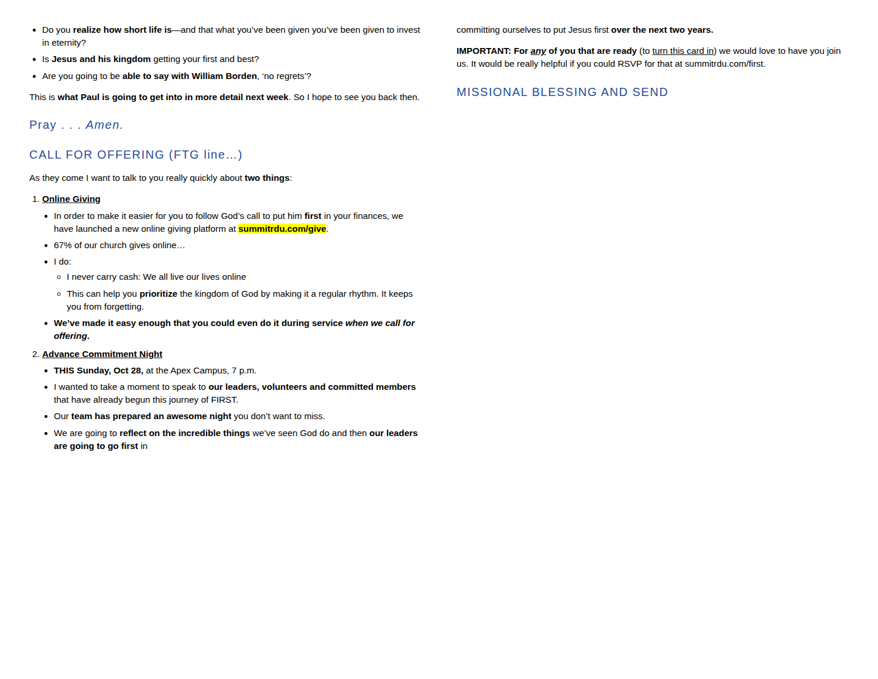Do you realize how short life is—and that what you’ve been given you’ve been given to invest in eternity?
Is Jesus and his kingdom getting your first and best?
Are you going to be able to say with William Borden, ‘no regrets’?
This is what Paul is going to get into in more detail next week. So I hope to see you back then.
Pray . . . Amen.
CALL FOR OFFERING (FTG line…)
As they come I want to talk to you really quickly about two things:
Online Giving
In order to make it easier for you to follow God’s call to put him first in your finances, we have launched a new online giving platform at summitrdu.com/give.
67% of our church gives online…
I do:
I never carry cash: We all live our lives online
This can help you prioritize the kingdom of God by making it a regular rhythm. It keeps you from forgetting.
We’ve made it easy enough that you could even do it during service when we call for offering.
Advance Commitment Night
THIS Sunday, Oct 28, at the Apex Campus, 7 p.m.
I wanted to take a moment to speak to our leaders, volunteers and committed members that have already begun this journey of FIRST.
Our team has prepared an awesome night you don’t want to miss.
We are going to reflect on the incredible things we’ve seen God do and then our leaders are going to go first in
committing ourselves to put Jesus first over the next two years.
IMPORTANT: For any of you that are ready (to turn this card in) we would love to have you join us. It would be really helpful if you could RSVP for that at summitrdu.com/first.
MISSIONAL BLESSING AND SEND